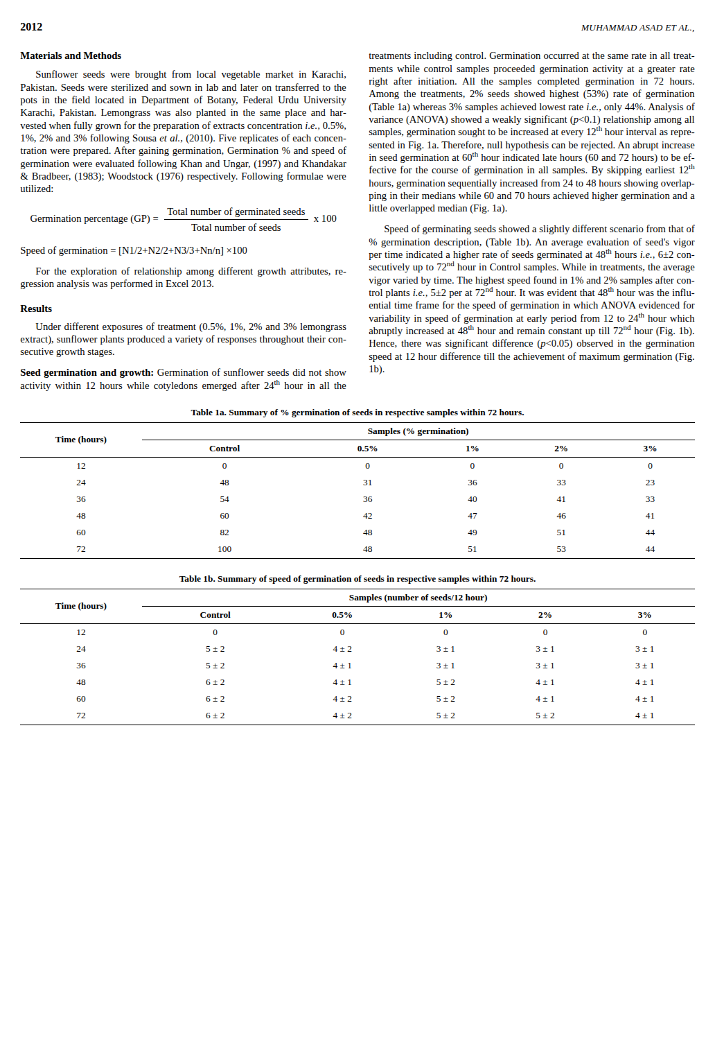2012 MUHAMMAD ASAD ET AL.,
Materials and Methods
Sunflower seeds were brought from local vegetable market in Karachi, Pakistan. Seeds were sterilized and sown in lab and later on transferred to the pots in the field located in Department of Botany, Federal Urdu University Karachi, Pakistan. Lemongrass was also planted in the same place and harvested when fully grown for the preparation of extracts concentration i.e., 0.5%, 1%, 2% and 3% following Sousa et al., (2010). Five replicates of each concentration were prepared. After gaining germination, Germination % and speed of germination were evaluated following Khan and Ungar, (1997) and Khandakar & Bradbeer, (1983); Woodstock (1976) respectively. Following formulae were utilized:
Germination percentage (GP) = Total number of germinated seeds Total number of seeds x 100
Speed of germination = [N1/2+N2/2+N3/3+Nn/n] ×100
For the exploration of relationship among different growth attributes, regression analysis was performed in Excel 2013.
Results
Under different exposures of treatment (0.5%, 1%, 2% and 3% lemongrass extract), sunflower plants produced a variety of responses throughout their consecutive growth stages.
Seed germination and growth: Germination of sunflower seeds did not show activity within 12 hours while cotyledons emerged after 24th hour in all the treatments including control. Germination occurred at the same rate in all treatments while control samples proceeded germination activity at a greater rate right after initiation. All the samples completed germination in 72 hours. Among the treatments, 2% seeds showed highest (53%) rate of germination (Table 1a) whereas 3% samples achieved lowest rate i.e., only 44%. Analysis of variance (ANOVA) showed a weakly significant (p<0.1) relationship among all samples, germination sought to be increased at every 12th hour interval as represented in Fig. 1a. Therefore, null hypothesis can be rejected. An abrupt increase in seed germination at 60th hour indicated late hours (60 and 72 hours) to be effective for the course of germination in all samples. By skipping earliest 12th hours, germination sequentially increased from 24 to 48 hours showing overlapping in their medians while 60 and 70 hours achieved higher germination and a little overlapped median (Fig. 1a).
Speed of germinating seeds showed a slightly different scenario from that of % germination description, (Table 1b). An average evaluation of seed's vigor per time indicated a higher rate of seeds germinated at 48th hours i.e., 6±2 consecutively up to 72nd hour in Control samples. While in treatments, the average vigor varied by time. The highest speed found in 1% and 2% samples after control plants i.e., 5±2 per at 72nd hour. It was evident that 48th hour was the influential time frame for the speed of germination in which ANOVA evidenced for variability in speed of germination at early period from 12 to 24th hour which abruptly increased at 48th hour and remain constant up till 72nd hour (Fig. 1b). Hence, there was significant difference (p<0.05) observed in the germination speed at 12 hour difference till the achievement of maximum germination (Fig. 1b).
Table 1a. Summary of % germination of seeds in respective samples within 72 hours.
| Time (hours) | Samples (% germination) |
| --- | --- |
| Control | 0.5% | 1% | 2% | 3% |
| 12 | 0 | 0 | 0 | 0 | 0 |
| 24 | 48 | 31 | 36 | 33 | 23 |
| 36 | 54 | 36 | 40 | 41 | 33 |
| 48 | 60 | 42 | 47 | 46 | 41 |
| 60 | 82 | 48 | 49 | 51 | 44 |
| 72 | 100 | 48 | 51 | 53 | 44 |
Table 1b. Summary of speed of germination of seeds in respective samples within 72 hours.
| Time (hours) | Samples (number of seeds/12 hour) |
| --- | --- |
| Control | 0.5% | 1% | 2% | 3% |
| 12 | 0 | 0 | 0 | 0 | 0 |
| 24 | 5 ± 2 | 4 ± 2 | 3 ± 1 | 3 ± 1 | 3 ± 1 |
| 36 | 5 ± 2 | 4 ± 1 | 3 ± 1 | 3 ± 1 | 3 ± 1 |
| 48 | 6 ± 2 | 4 ± 1 | 5 ± 2 | 4 ± 1 | 4 ± 1 |
| 60 | 6 ± 2 | 4 ± 2 | 5 ± 2 | 4 ± 1 | 4 ± 1 |
| 72 | 6 ± 2 | 4 ± 2 | 5 ± 2 | 5 ± 2 | 4 ± 1 |